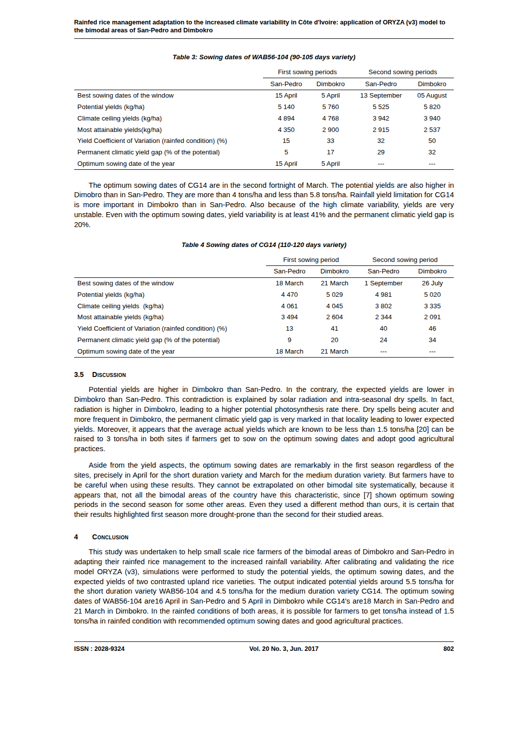Rainfed rice management adaptation to the increased climate variability in Côte d'Ivoire: application of ORYZA (v3) model to the bimodal areas of San-Pedro and Dimbokro
Table 3: Sowing dates of WAB56-104 (90-105 days variety)
| | First sowing periods | Second sowing periods |
| --- | --- | --- |
| | San-Pedro | Dimbokro | San-Pedro | Dimbokro |
| Best sowing dates of the window | 15 April | 5 April | 13 September | 05 August |
| Potential yields (kg/ha) | 5 140 | 5 760 | 5 525 | 5 820 |
| Climate ceiling yields (kg/ha) | 4 894 | 4 768 | 3 942 | 3 940 |
| Most attainable yields(kg/ha) | 4 350 | 2 900 | 2 915 | 2 537 |
| Yield Coefficient of Variation (rainfed condition) (%) | 15 | 33 | 32 | 50 |
| Permanent climatic yield gap (% of the potential) | 5 | 17 | 29 | 32 |
| Optimum sowing date of the year | 15 April | 5 April | --- | --- |
The optimum sowing dates of CG14 are in the second fortnight of March. The potential yields are also higher in Dimobro than in San-Pedro. They are more than 4 tons/ha and less than 5.8 tons/ha. Rainfall yield limitation for CG14 is more important in Dimbokro than in San-Pedro. Also because of the high climate variability, yields are very unstable. Even with the optimum sowing dates, yield variability is at least 41% and the permanent climatic yield gap is 20%.
Table 4 Sowing dates of CG14 (110-120 days variety)
| | First sowing period | Second sowing period |
| --- | --- | --- |
| | San-Pedro | Dimbokro | San-Pedro | Dimbokro |
| Best sowing dates of the window | 18 March | 21 March | 1 September | 26 July |
| Potential yields (kg/ha) | 4 470 | 5 029 | 4 981 | 5 020 |
| Climate ceiling yields (kg/ha) | 4 061 | 4 045 | 3 802 | 3 335 |
| Most attainable yields (kg/ha) | 3 494 | 2 604 | 2 344 | 2 091 |
| Yield Coefficient of Variation (rainfed condition) (%) | 13 | 41 | 40 | 46 |
| Permanent climatic yield gap (% of the potential) | 9 | 20 | 24 | 34 |
| Optimum sowing date of the year | 18 March | 21 March | --- | --- |
3.5 Discussion
Potential yields are higher in Dimbokro than San-Pedro. In the contrary, the expected yields are lower in Dimbokro than San-Pedro. This contradiction is explained by solar radiation and intra-seasonal dry spells. In fact, radiation is higher in Dimbokro, leading to a higher potential photosynthesis rate there. Dry spells being acuter and more frequent in Dimbokro, the permanent climatic yield gap is very marked in that locality leading to lower expected yields. Moreover, it appears that the average actual yields which are known to be less than 1.5 tons/ha [20] can be raised to 3 tons/ha in both sites if farmers get to sow on the optimum sowing dates and adopt good agricultural practices.
Aside from the yield aspects, the optimum sowing dates are remarkably in the first season regardless of the sites, precisely in April for the short duration variety and March for the medium duration variety. But farmers have to be careful when using these results. They cannot be extrapolated on other bimodal site systematically, because it appears that, not all the bimodal areas of the country have this characteristic, since [7] shown optimum sowing periods in the second season for some other areas. Even they used a different method than ours, it is certain that their results highlighted first season more drought-prone than the second for their studied areas.
4 Conclusion
This study was undertaken to help small scale rice farmers of the bimodal areas of Dimbokro and San-Pedro in adapting their rainfed rice management to the increased rainfall variability. After calibrating and validating the rice model ORYZA (v3), simulations were performed to study the potential yields, the optimum sowing dates, and the expected yields of two contrasted upland rice varieties. The output indicated potential yields around 5.5 tons/ha for the short duration variety WAB56-104 and 4.5 tons/ha for the medium duration variety CG14. The optimum sowing dates of WAB56-104 are16 April in San-Pedro and 5 April in Dimbokro while CG14's are18 March in San-Pedro and 21 March in Dimbokro. In the rainfed conditions of both areas, it is possible for farmers to get tons/ha instead of 1.5 tons/ha in rainfed condition with recommended optimum sowing dates and good agricultural practices.
ISSN : 2028-9324 Vol. 20 No. 3, Jun. 2017 802